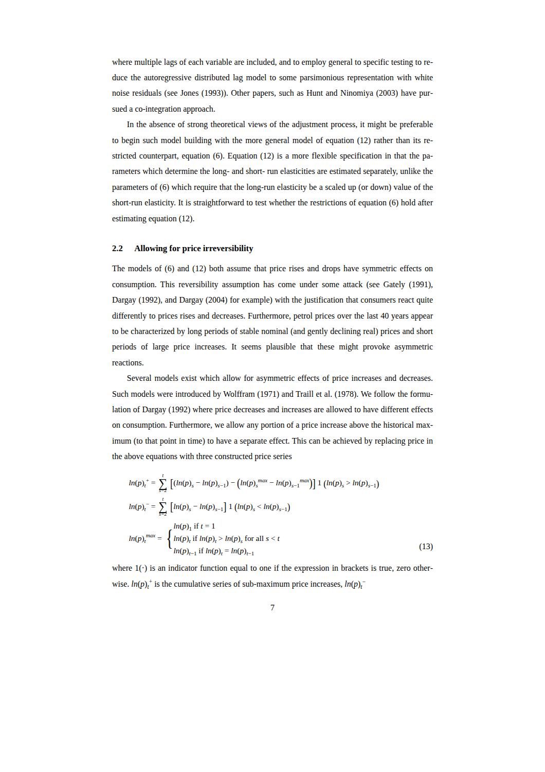where multiple lags of each variable are included, and to employ general to specific testing to reduce the autoregressive distributed lag model to some parsimonious representation with white noise residuals (see Jones (1993)). Other papers, such as Hunt and Ninomiya (2003) have pursued a co-integration approach.
In the absence of strong theoretical views of the adjustment process, it might be preferable to begin such model building with the more general model of equation (12) rather than its restricted counterpart, equation (6). Equation (12) is a more flexible specification in that the parameters which determine the long- and short- run elasticities are estimated separately, unlike the parameters of (6) which require that the long-run elasticity be a scaled up (or down) value of the short-run elasticity. It is straightforward to test whether the restrictions of equation (6) hold after estimating equation (12).
2.2 Allowing for price irreversibility
The models of (6) and (12) both assume that price rises and drops have symmetric effects on consumption. This reversibility assumption has come under some attack (see Gately (1991), Dargay (1992), and Dargay (2004) for example) with the justification that consumers react quite differently to prices rises and decreases. Furthermore, petrol prices over the last 40 years appear to be characterized by long periods of stable nominal (and gently declining real) prices and short periods of large price increases. It seems plausible that these might provoke asymmetric reactions.
Several models exist which allow for asymmetric effects of price increases and decreases. Such models were introduced by Wolffram (1971) and Traill et al. (1978). We follow the formulation of Dargay (1992) where price decreases and increases are allowed to have different effects on consumption. Furthermore, we allow any portion of a price increase above the historical maximum (to that point in time) to have a separate effect. This can be achieved by replacing price in the above equations with three constructed price series
ln(p)t+ = t∑s=2 [(ln(p)s − ln(p)s−1) − (ln(p)smax − ln(p)s−1max)] 1 (ln(p)s > ln(p)s−1) ln(p)t− = t∑s=2 [ln(p)s − ln(p)s−1] 1 (ln(p)s < ln(p)s−1) ln(p)tmax = {ln(p)1 if t = 1 ln(p)t if ln(p)t > ln(p)s for all s < t ln(p)t−1 if ln(p)t = ln(p)t−1 (13)
where 1(·) is an indicator function equal to one if the expression in brackets is true, zero otherwise. ln(p)t+ is the cumulative series of sub-maximum price increases, ln(p)t−
7